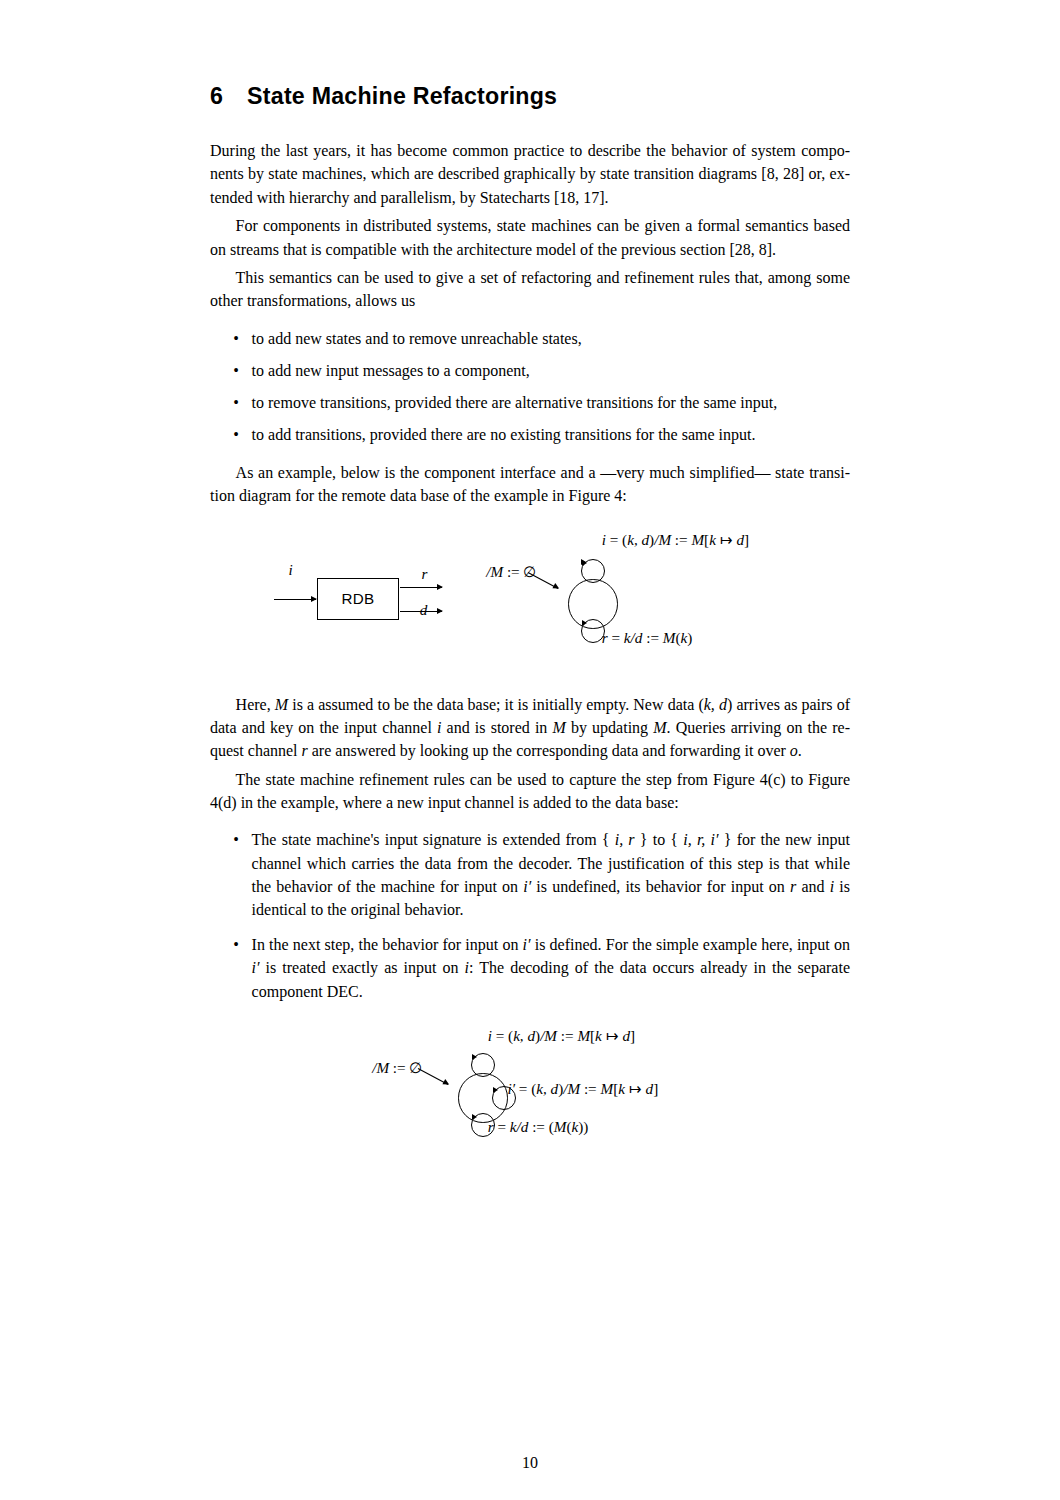6 State Machine Refactorings
During the last years, it has become common practice to describe the behavior of system components by state machines, which are described graphically by state transition diagrams [8, 28] or, extended with hierarchy and parallelism, by Statecharts [18, 17].
For components in distributed systems, state machines can be given a formal semantics based on streams that is compatible with the architecture model of the previous section [28, 8].
This semantics can be used to give a set of refactoring and refinement rules that, among some other transformations, allows us
to add new states and to remove unreachable states,
to add new input messages to a component,
to remove transitions, provided there are alternative transitions for the same input,
to add transitions, provided there are no existing transitions for the same input.
As an example, below is the component interface and a —very much simplified— state transition diagram for the remote data base of the example in Figure 4:
RDB
i
r
d
/M := ∅
i = (k, d)/M := M[k ↦ d]
r = k/d := M(k)
Here, M is a assumed to be the data base; it is initially empty. New data (k, d) arrives as pairs of data and key on the input channel i and is stored in M by updating M. Queries arriving on the request channel r are answered by looking up the corresponding data and forwarding it over o.
The state machine refinement rules can be used to capture the step from Figure 4(c) to Figure 4(d) in the example, where a new input channel is added to the data base:
The state machine's input signature is extended from { i, r } to { i, r, i′ } for the new input channel which carries the data from the decoder. The justification of this step is that while the behavior of the machine for input on i′ is undefined, its behavior for input on r and i is identical to the original behavior.
In the next step, the behavior for input on i′ is defined. For the simple example here, input on i′ is treated exactly as input on i: The decoding of the data occurs already in the separate component DEC.
/M := ∅
i = (k, d)/M := M[k ↦ d]
i′ = (k, d)/M := M[k ↦ d]
r = k/d := (M(k))
10